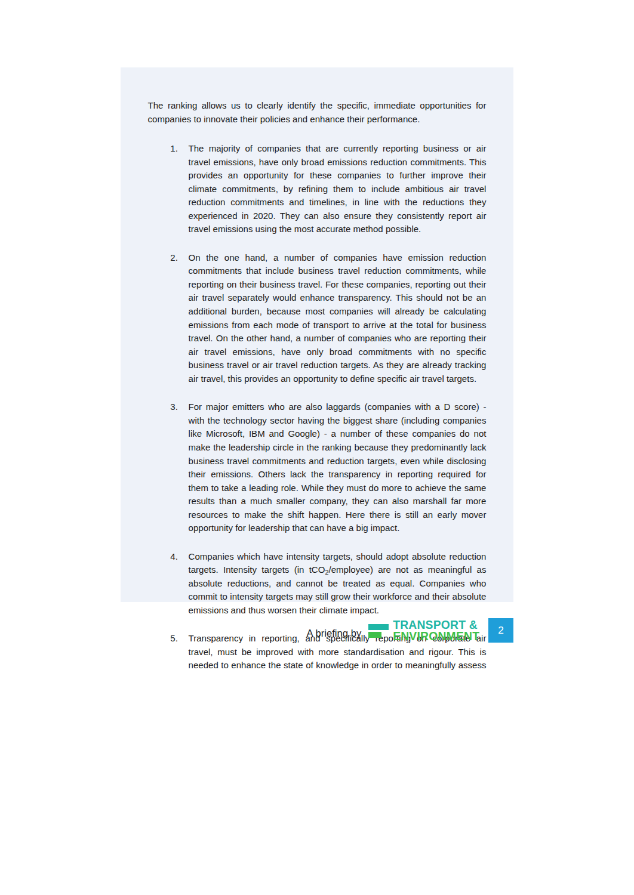The ranking allows us to clearly identify the specific, immediate opportunities for companies to innovate their policies and enhance their performance.
The majority of companies that are currently reporting business or air travel emissions, have only broad emissions reduction commitments. This provides an opportunity for these companies to further improve their climate commitments, by refining them to include ambitious air travel reduction commitments and timelines, in line with the reductions they experienced in 2020. They can also ensure they consistently report air travel emissions using the most accurate method possible.
On the one hand, a number of companies have emission reduction commitments that include business travel reduction commitments, while reporting on their business travel. For these companies, reporting out their air travel separately would enhance transparency. This should not be an additional burden, because most companies will already be calculating emissions from each mode of transport to arrive at the total for business travel. On the other hand, a number of companies who are reporting their air travel emissions, have only broad commitments with no specific business travel or air travel reduction targets. As they are already tracking air travel, this provides an opportunity to define specific air travel targets.
For major emitters who are also laggards (companies with a D score) - with the technology sector having the biggest share (including companies like Microsoft, IBM and Google) - a number of these companies do not make the leadership circle in the ranking because they predominantly lack business travel commitments and reduction targets, even while disclosing their emissions. Others lack the transparency in reporting required for them to take a leading role. While they must do more to achieve the same results than a much smaller company, they can also marshall far more resources to make the shift happen. Here there is still an early mover opportunity for leadership that can have a big impact.
Companies which have intensity targets, should adopt absolute reduction targets. Intensity targets (in tCO2/employee) are not as meaningful as absolute reductions, and cannot be treated as equal. Companies who commit to intensity targets may still grow their workforce and their absolute emissions and thus worsen their climate impact.
Transparency in reporting, and specifically reporting on corporate air travel, must be improved with more standardisation and rigour. This is needed to enhance the state of knowledge in order to meaningfully assess air travel emissions and monitor success. Governments can provide support by mandating disclosure of corporate travel emissions. They can also ensure that corporate climate commitments address emissions from corporate travel.
A briefing by
TRANSPORT &
ENVIRONMENT
2